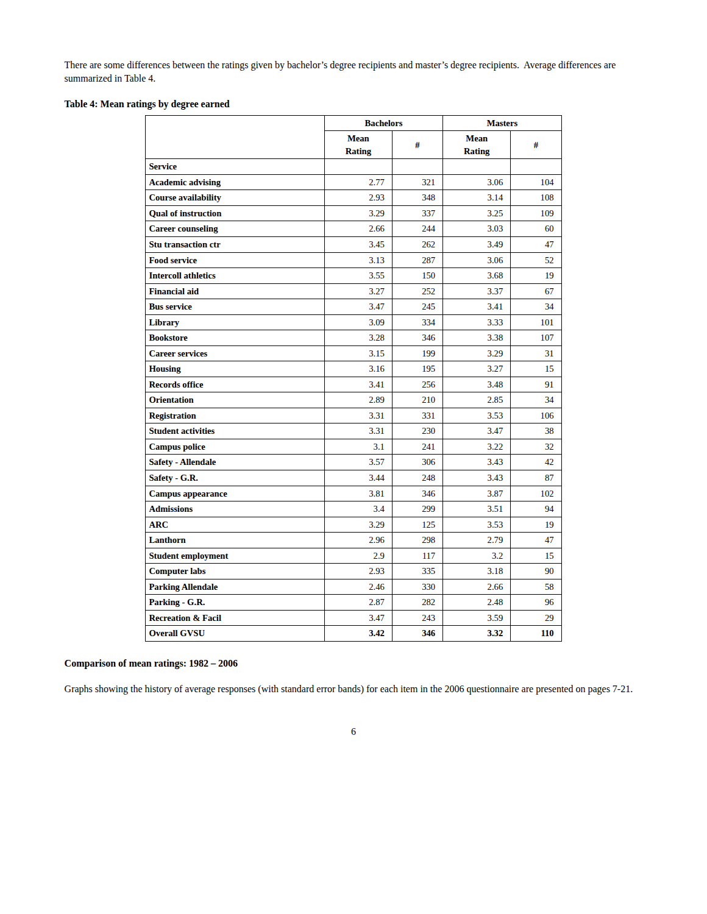There are some differences between the ratings given by bachelor’s degree recipients and master’s degree recipients. Average differences are summarized in Table 4.
Table 4: Mean ratings by degree earned
| | Bachelors | Masters |
| --- | --- | --- |
| Mean Rating | # | Mean Rating | # |
| Service | | | | |
| Academic advising | 2.77 | 321 | 3.06 | 104 |
| Course availability | 2.93 | 348 | 3.14 | 108 |
| Qual of instruction | 3.29 | 337 | 3.25 | 109 |
| Career counseling | 2.66 | 244 | 3.03 | 60 |
| Stu transaction ctr | 3.45 | 262 | 3.49 | 47 |
| Food service | 3.13 | 287 | 3.06 | 52 |
| Intercoll athletics | 3.55 | 150 | 3.68 | 19 |
| Financial aid | 3.27 | 252 | 3.37 | 67 |
| Bus service | 3.47 | 245 | 3.41 | 34 |
| Library | 3.09 | 334 | 3.33 | 101 |
| Bookstore | 3.28 | 346 | 3.38 | 107 |
| Career services | 3.15 | 199 | 3.29 | 31 |
| Housing | 3.16 | 195 | 3.27 | 15 |
| Records office | 3.41 | 256 | 3.48 | 91 |
| Orientation | 2.89 | 210 | 2.85 | 34 |
| Registration | 3.31 | 331 | 3.53 | 106 |
| Student activities | 3.31 | 230 | 3.47 | 38 |
| Campus police | 3.1 | 241 | 3.22 | 32 |
| Safety - Allendale | 3.57 | 306 | 3.43 | 42 |
| Safety - G.R. | 3.44 | 248 | 3.43 | 87 |
| Campus appearance | 3.81 | 346 | 3.87 | 102 |
| Admissions | 3.4 | 299 | 3.51 | 94 |
| ARC | 3.29 | 125 | 3.53 | 19 |
| Lanthorn | 2.96 | 298 | 2.79 | 47 |
| Student employment | 2.9 | 117 | 3.2 | 15 |
| Computer labs | 2.93 | 335 | 3.18 | 90 |
| Parking Allendale | 2.46 | 330 | 2.66 | 58 |
| Parking - G.R. | 2.87 | 282 | 2.48 | 96 |
| Recreation & Facil | 3.47 | 243 | 3.59 | 29 |
| Overall GVSU | 3.42 | 346 | 3.32 | 110 |
Comparison of mean ratings: 1982 – 2006
Graphs showing the history of average responses (with standard error bands) for each item in the 2006 questionnaire are presented on pages 7-21.
6